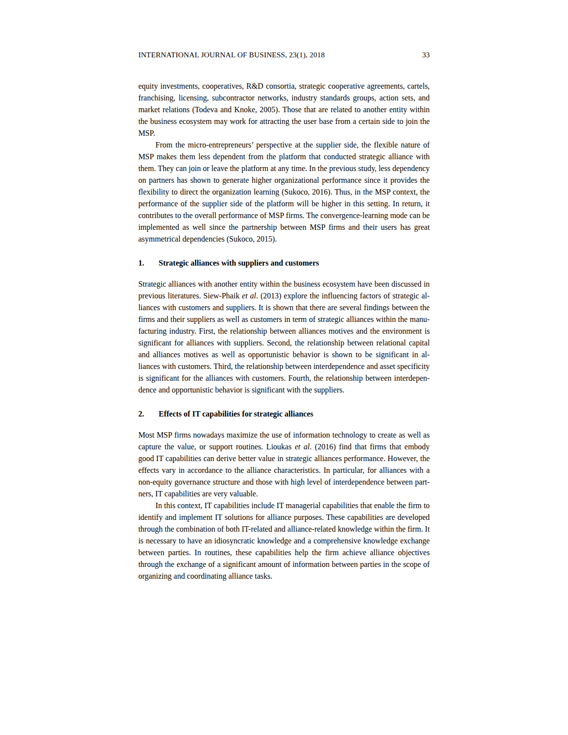INTERNATIONAL JOURNAL OF BUSINESS, 23(1), 2018 33
equity investments, cooperatives, R&D consortia, strategic cooperative agreements, cartels, franchising, licensing, subcontractor networks, industry standards groups, action sets, and market relations (Todeva and Knoke, 2005). Those that are related to another entity within the business ecosystem may work for attracting the user base from a certain side to join the MSP.
From the micro-entrepreneurs’ perspective at the supplier side, the flexible nature of MSP makes them less dependent from the platform that conducted strategic alliance with them. They can join or leave the platform at any time. In the previous study, less dependency on partners has shown to generate higher organizational performance since it provides the flexibility to direct the organization learning (Sukoco, 2016). Thus, in the MSP context, the performance of the supplier side of the platform will be higher in this setting. In return, it contributes to the overall performance of MSP firms. The convergence-learning mode can be implemented as well since the partnership between MSP firms and their users has great asymmetrical dependencies (Sukoco, 2015).
1. Strategic alliances with suppliers and customers
Strategic alliances with another entity within the business ecosystem have been discussed in previous literatures. Siew-Phaik et al. (2013) explore the influencing factors of strategic alliances with customers and suppliers. It is shown that there are several findings between the firms and their suppliers as well as customers in term of strategic alliances within the manufacturing industry. First, the relationship between alliances motives and the environment is significant for alliances with suppliers. Second, the relationship between relational capital and alliances motives as well as opportunistic behavior is shown to be significant in alliances with customers. Third, the relationship between interdependence and asset specificity is significant for the alliances with customers. Fourth, the relationship between interdependence and opportunistic behavior is significant with the suppliers.
2. Effects of IT capabilities for strategic alliances
Most MSP firms nowadays maximize the use of information technology to create as well as capture the value, or support routines. Lioukas et al. (2016) find that firms that embody good IT capabilities can derive better value in strategic alliances performance. However, the effects vary in accordance to the alliance characteristics. In particular, for alliances with a non-equity governance structure and those with high level of interdependence between partners, IT capabilities are very valuable.
In this context, IT capabilities include IT managerial capabilities that enable the firm to identify and implement IT solutions for alliance purposes. These capabilities are developed through the combination of both IT-related and alliance-related knowledge within the firm. It is necessary to have an idiosyncratic knowledge and a comprehensive knowledge exchange between parties. In routines, these capabilities help the firm achieve alliance objectives through the exchange of a significant amount of information between parties in the scope of organizing and coordinating alliance tasks.